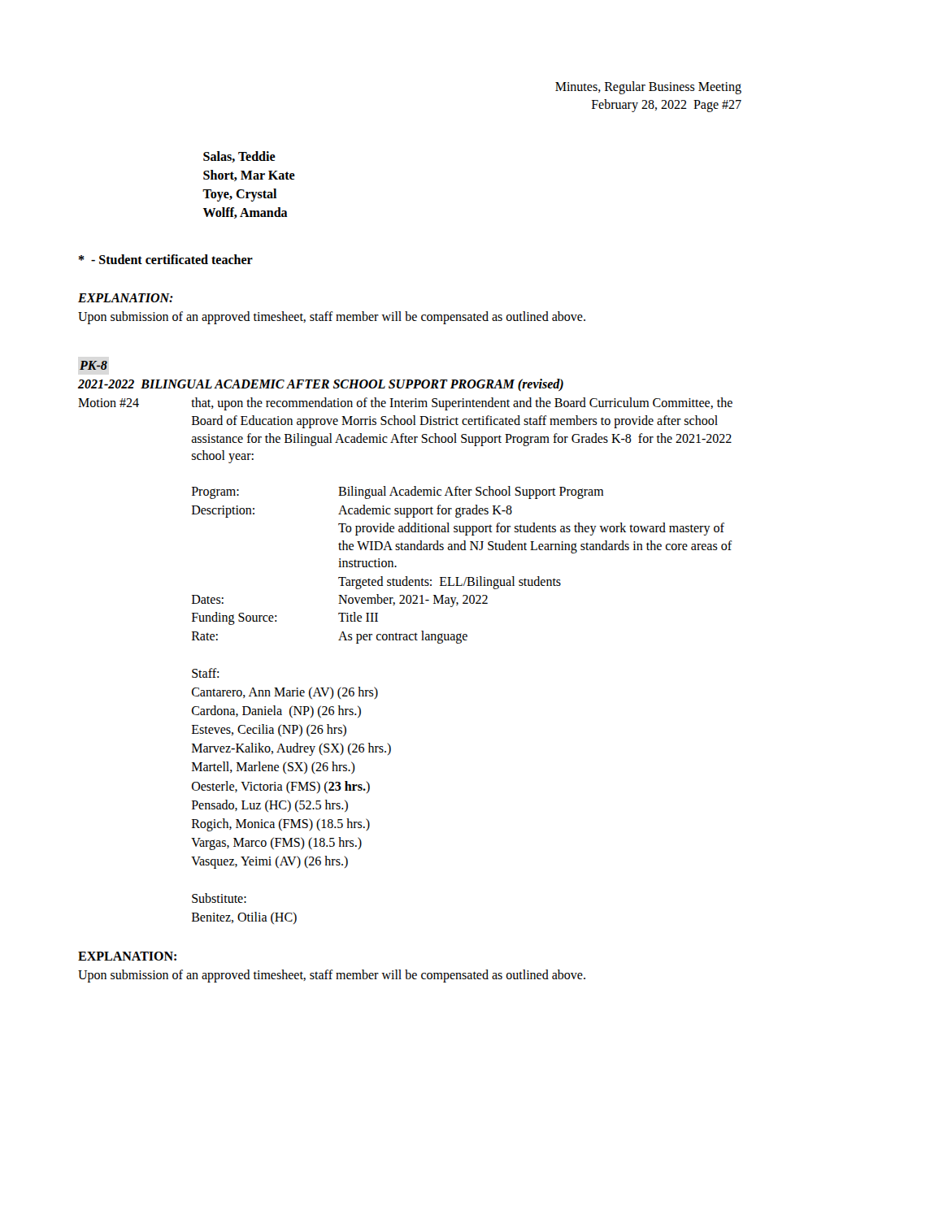Minutes, Regular Business Meeting
February 28, 2022 Page #27
Salas, Teddie
Short, Mar Kate
Toye, Crystal
Wolff, Amanda
* - Student certificated teacher
EXPLANATION:
Upon submission of an approved timesheet, staff member will be compensated as outlined above.
PK-8
2021-2022 BILINGUAL ACADEMIC AFTER SCHOOL SUPPORT PROGRAM (revised)
Motion #24
that, upon the recommendation of the Interim Superintendent and the Board Curriculum Committee, the Board of Education approve Morris School District certificated staff members to provide after school assistance for the Bilingual Academic After School Support Program for Grades K-8 for the 2021-2022 school year:
| Program: | Bilingual Academic After School Support Program |
| Description: | Academic support for grades K-8 |
| | To provide additional support for students as they work toward mastery of the WIDA standards and NJ Student Learning standards in the core areas of instruction. |
| | Targeted students: ELL/Bilingual students |
| Dates: | November, 2021- May, 2022 |
| Funding Source: | Title III |
| Rate: | As per contract language |
Staff:
Cantarero, Ann Marie (AV) (26 hrs)
Cardona, Daniela (NP) (26 hrs.)
Esteves, Cecilia (NP) (26 hrs)
Marvez-Kaliko, Audrey (SX) (26 hrs.)
Martell, Marlene (SX) (26 hrs.)
Oesterle, Victoria (FMS) (23 hrs.)
Pensado, Luz (HC) (52.5 hrs.)
Rogich, Monica (FMS) (18.5 hrs.)
Vargas, Marco (FMS) (18.5 hrs.)
Vasquez, Yeimi (AV) (26 hrs.)
Substitute:
Benitez, Otilia (HC)
EXPLANATION:
Upon submission of an approved timesheet, staff member will be compensated as outlined above.